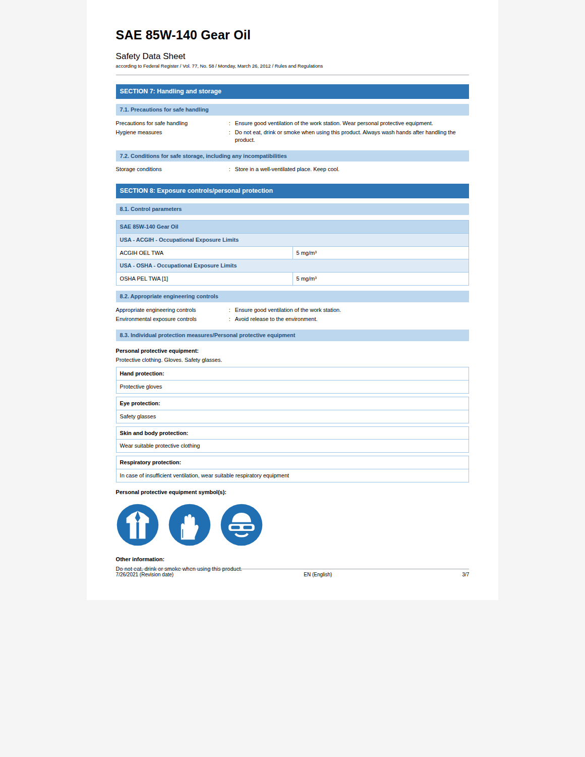SAE 85W-140 Gear Oil
Safety Data Sheet
according to Federal Register / Vol. 77, No. 58 / Monday, March 26, 2012 / Rules and Regulations
SECTION 7: Handling and storage
7.1. Precautions for safe handling
Precautions for safe handling
:
Ensure good ventilation of the work station. Wear personal protective equipment.
Hygiene measures
:
Do not eat, drink or smoke when using this product. Always wash hands after handling the product.
7.2. Conditions for safe storage, including any incompatibilities
Storage conditions
:
Store in a well-ventilated place. Keep cool.
SECTION 8: Exposure controls/personal protection
8.1. Control parameters
| SAE 85W-140 Gear Oil |
| USA - ACGIH - Occupational Exposure Limits |
| ACGIH OEL TWA | 5 mg/m³ |
| USA - OSHA - Occupational Exposure Limits |
| OSHA PEL TWA [1] | 5 mg/m³ |
8.2. Appropriate engineering controls
Appropriate engineering controls
:
Ensure good ventilation of the work station.
Environmental exposure controls
:
Avoid release to the environment.
8.3. Individual protection measures/Personal protective equipment
Personal protective equipment:
Protective clothing. Gloves. Safety glasses.
| Hand protection: |
| Protective gloves |
| Eye protection: |
| Safety glasses |
| Skin and body protection: |
| Wear suitable protective clothing |
| Respiratory protection: |
| In case of insufficient ventilation, wear suitable respiratory equipment |
Personal protective equipment symbol(s):
Other information:
Do not eat, drink or smoke when using this product.
7/26/2021 (Revision date) EN (English) 3/7